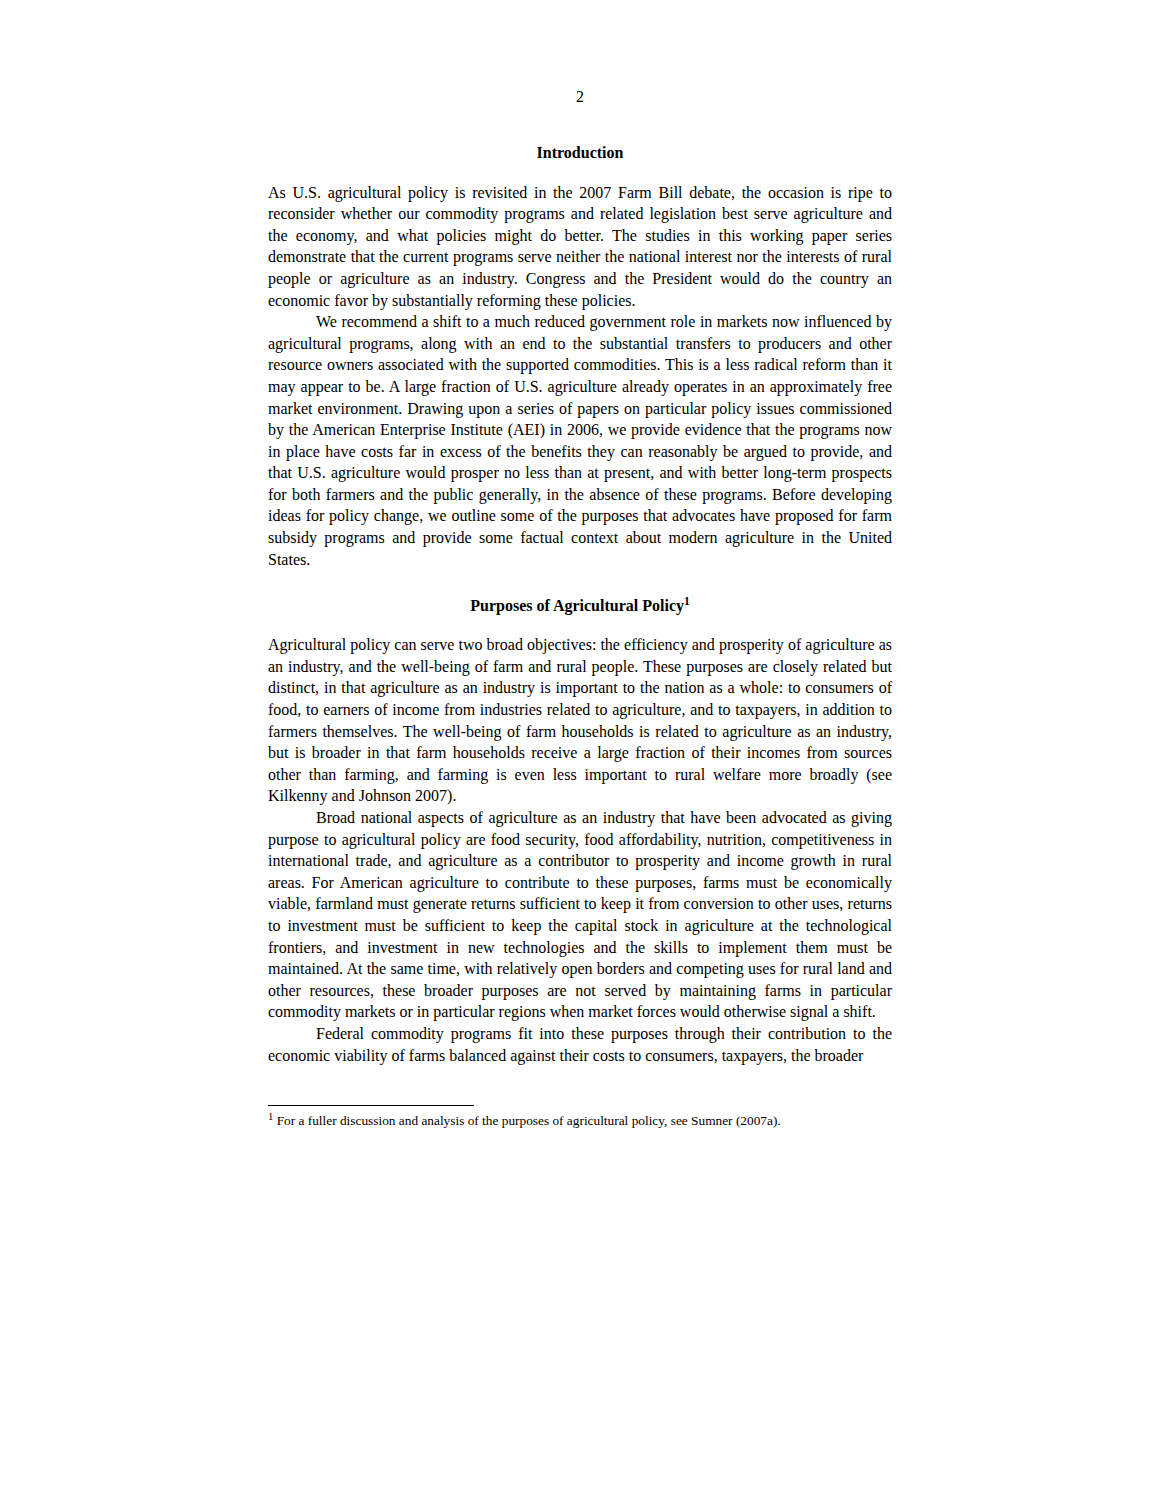2
Introduction
As U.S. agricultural policy is revisited in the 2007 Farm Bill debate, the occasion is ripe to reconsider whether our commodity programs and related legislation best serve agriculture and the economy, and what policies might do better. The studies in this working paper series demonstrate that the current programs serve neither the national interest nor the interests of rural people or agriculture as an industry. Congress and the President would do the country an economic favor by substantially reforming these policies.
We recommend a shift to a much reduced government role in markets now influenced by agricultural programs, along with an end to the substantial transfers to producers and other resource owners associated with the supported commodities. This is a less radical reform than it may appear to be. A large fraction of U.S. agriculture already operates in an approximately free market environment. Drawing upon a series of papers on particular policy issues commissioned by the American Enterprise Institute (AEI) in 2006, we provide evidence that the programs now in place have costs far in excess of the benefits they can reasonably be argued to provide, and that U.S. agriculture would prosper no less than at present, and with better long-term prospects for both farmers and the public generally, in the absence of these programs. Before developing ideas for policy change, we outline some of the purposes that advocates have proposed for farm subsidy programs and provide some factual context about modern agriculture in the United States.
Purposes of Agricultural Policy1
Agricultural policy can serve two broad objectives: the efficiency and prosperity of agriculture as an industry, and the well-being of farm and rural people. These purposes are closely related but distinct, in that agriculture as an industry is important to the nation as a whole: to consumers of food, to earners of income from industries related to agriculture, and to taxpayers, in addition to farmers themselves. The well-being of farm households is related to agriculture as an industry, but is broader in that farm households receive a large fraction of their incomes from sources other than farming, and farming is even less important to rural welfare more broadly (see Kilkenny and Johnson 2007).
Broad national aspects of agriculture as an industry that have been advocated as giving purpose to agricultural policy are food security, food affordability, nutrition, competitiveness in international trade, and agriculture as a contributor to prosperity and income growth in rural areas. For American agriculture to contribute to these purposes, farms must be economically viable, farmland must generate returns sufficient to keep it from conversion to other uses, returns to investment must be sufficient to keep the capital stock in agriculture at the technological frontiers, and investment in new technologies and the skills to implement them must be maintained. At the same time, with relatively open borders and competing uses for rural land and other resources, these broader purposes are not served by maintaining farms in particular commodity markets or in particular regions when market forces would otherwise signal a shift.
Federal commodity programs fit into these purposes through their contribution to the economic viability of farms balanced against their costs to consumers, taxpayers, the broader
1 For a fuller discussion and analysis of the purposes of agricultural policy, see Sumner (2007a).